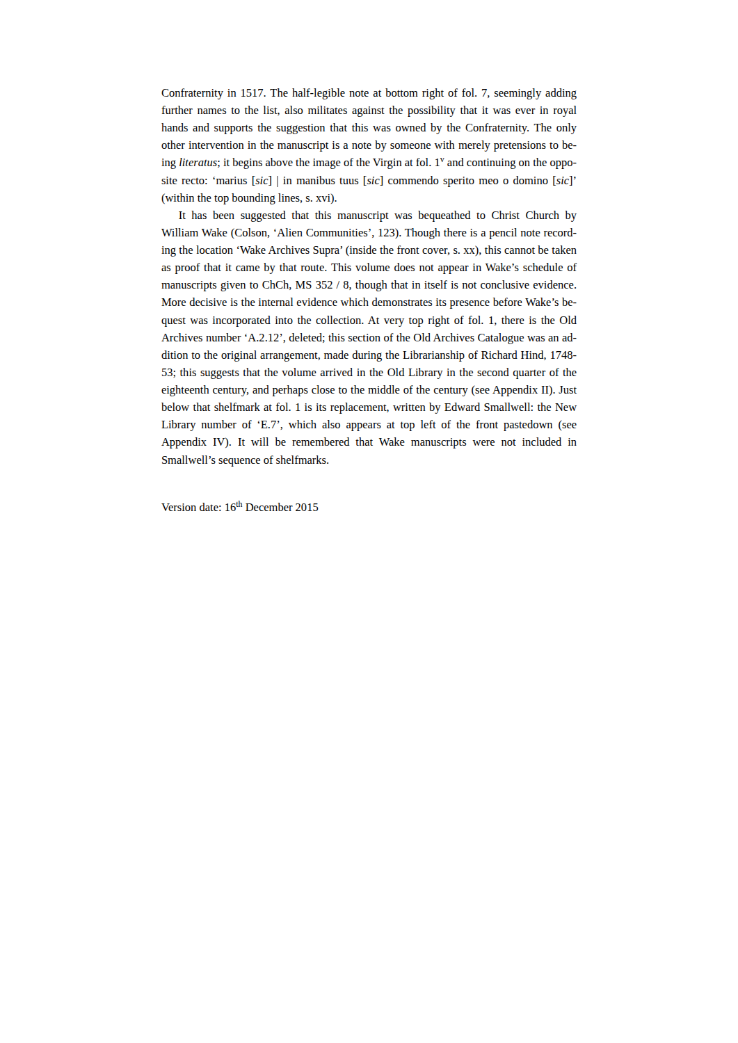Confraternity in 1517. The half-legible note at bottom right of fol. 7, seemingly adding further names to the list, also militates against the possibility that it was ever in royal hands and supports the suggestion that this was owned by the Confraternity. The only other intervention in the manuscript is a note by someone with merely pretensions to being literatus; it begins above the image of the Virgin at fol. 1v and continuing on the opposite recto: ‘marius [sic] | in manibus tuus [sic] commendo sperito meo o domino [sic]’ (within the top bounding lines, s. xvi).
It has been suggested that this manuscript was bequeathed to Christ Church by William Wake (Colson, ‘Alien Communities’, 123). Though there is a pencil note recording the location ‘Wake Archives Supra’ (inside the front cover, s. xx), this cannot be taken as proof that it came by that route. This volume does not appear in Wake’s schedule of manuscripts given to ChCh, MS 352 / 8, though that in itself is not conclusive evidence. More decisive is the internal evidence which demonstrates its presence before Wake’s bequest was incorporated into the collection. At very top right of fol. 1, there is the Old Archives number ‘A.2.12’, deleted; this section of the Old Archives Catalogue was an addition to the original arrangement, made during the Librarianship of Richard Hind, 1748-53; this suggests that the volume arrived in the Old Library in the second quarter of the eighteenth century, and perhaps close to the middle of the century (see Appendix II). Just below that shelfmark at fol. 1 is its replacement, written by Edward Smallwell: the New Library number of ‘E.7’, which also appears at top left of the front pastedown (see Appendix IV). It will be remembered that Wake manuscripts were not included in Smallwell’s sequence of shelfmarks.
Version date: 16th December 2015